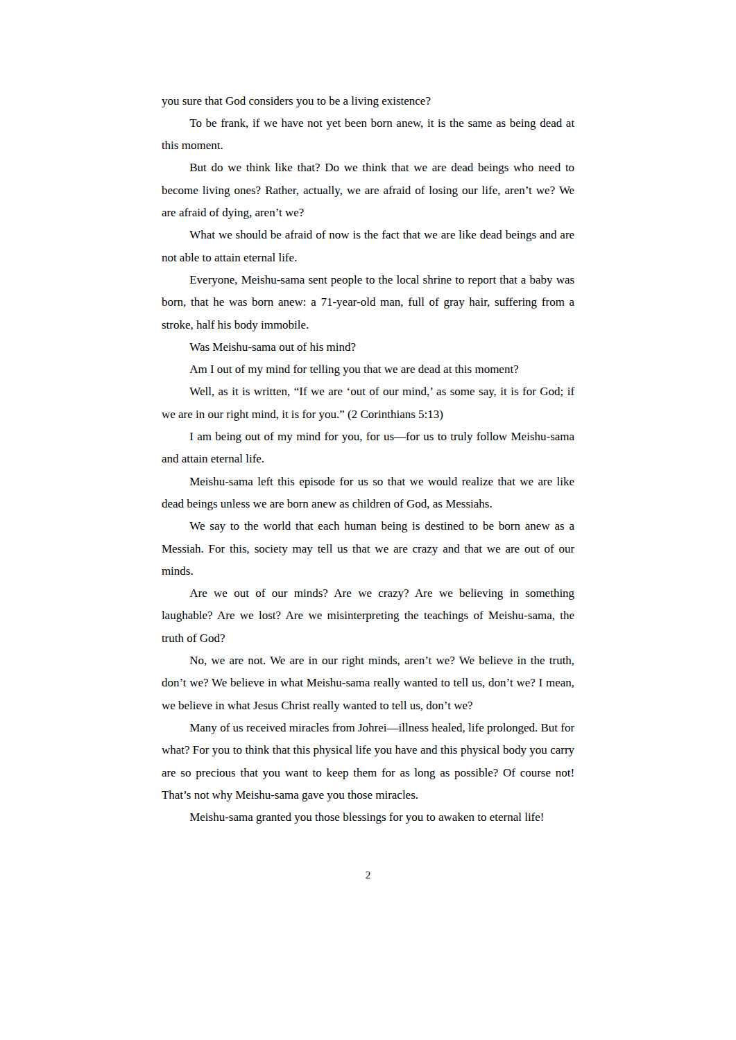you sure that God considers you to be a living existence?
To be frank, if we have not yet been born anew, it is the same as being dead at this moment.
But do we think like that? Do we think that we are dead beings who need to become living ones? Rather, actually, we are afraid of losing our life, aren’t we? We are afraid of dying, aren’t we?
What we should be afraid of now is the fact that we are like dead beings and are not able to attain eternal life.
Everyone, Meishu-sama sent people to the local shrine to report that a baby was born, that he was born anew: a 71-year-old man, full of gray hair, suffering from a stroke, half his body immobile.
Was Meishu-sama out of his mind?
Am I out of my mind for telling you that we are dead at this moment?
Well, as it is written, “If we are ‘out of our mind,’ as some say, it is for God; if we are in our right mind, it is for you.” (2 Corinthians 5:13)
I am being out of my mind for you, for us—for us to truly follow Meishu-sama and attain eternal life.
Meishu-sama left this episode for us so that we would realize that we are like dead beings unless we are born anew as children of God, as Messiahs.
We say to the world that each human being is destined to be born anew as a Messiah. For this, society may tell us that we are crazy and that we are out of our minds.
Are we out of our minds? Are we crazy? Are we believing in something laughable? Are we lost? Are we misinterpreting the teachings of Meishu-sama, the truth of God?
No, we are not. We are in our right minds, aren’t we? We believe in the truth, don’t we? We believe in what Meishu-sama really wanted to tell us, don’t we? I mean, we believe in what Jesus Christ really wanted to tell us, don’t we?
Many of us received miracles from Johrei—illness healed, life prolonged. But for what? For you to think that this physical life you have and this physical body you carry are so precious that you want to keep them for as long as possible? Of course not! That’s not why Meishu-sama gave you those miracles.
Meishu-sama granted you those blessings for you to awaken to eternal life!
2